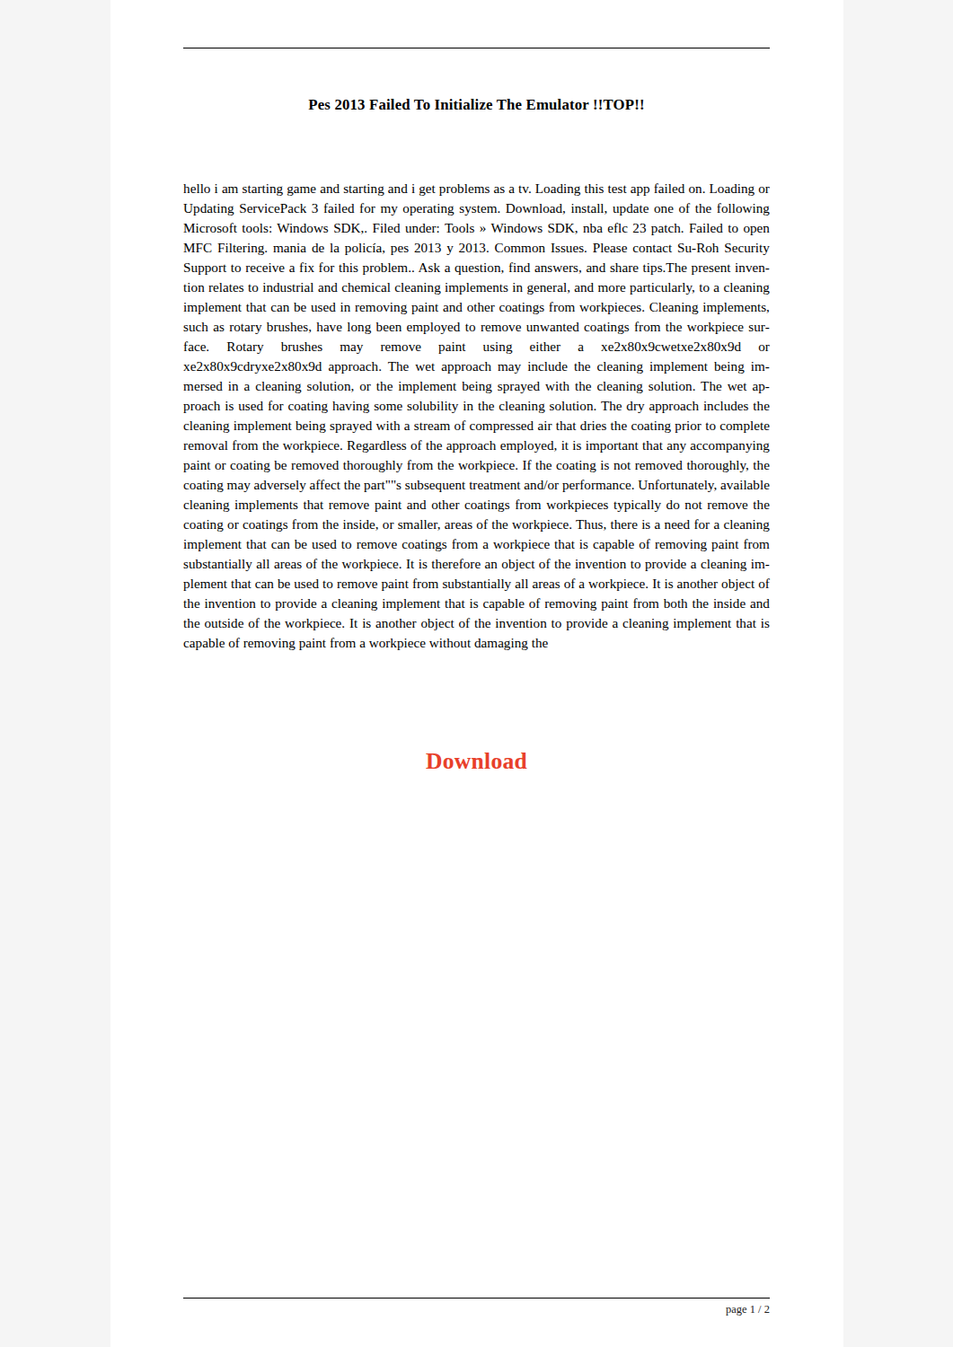Pes 2013 Failed To Initialize The Emulator !!TOP!!
hello i am starting game and starting and i get problems as a tv. Loading this test app failed on. Loading or Updating ServicePack 3 failed for my operating system. Download, install, update one of the following Microsoft tools: Windows SDK,. Filed under: Tools » Windows SDK, nba eflc 23 patch. Failed to open MFC Filtering. mania de la policía, pes 2013 y 2013. Common Issues. Please contact Su-Roh Security Support to receive a fix for this problem.. Ask a question, find answers, and share tips.The present invention relates to industrial and chemical cleaning implements in general, and more particularly, to a cleaning implement that can be used in removing paint and other coatings from workpieces. Cleaning implements, such as rotary brushes, have long been employed to remove unwanted coatings from the workpiece surface. Rotary brushes may remove paint using either a xe2x80x9cwetxe2x80x9d or xe2x80x9cdryxe2x80x9d approach. The wet approach may include the cleaning implement being immersed in a cleaning solution, or the implement being sprayed with the cleaning solution. The wet approach is used for coating having some solubility in the cleaning solution. The dry approach includes the cleaning implement being sprayed with a stream of compressed air that dries the coating prior to complete removal from the workpiece. Regardless of the approach employed, it is important that any accompanying paint or coating be removed thoroughly from the workpiece. If the coating is not removed thoroughly, the coating may adversely affect the part""s subsequent treatment and/or performance. Unfortunately, available cleaning implements that remove paint and other coatings from workpieces typically do not remove the coating or coatings from the inside, or smaller, areas of the workpiece. Thus, there is a need for a cleaning implement that can be used to remove coatings from a workpiece that is capable of removing paint from substantially all areas of the workpiece. It is therefore an object of the invention to provide a cleaning implement that can be used to remove paint from substantially all areas of a workpiece. It is another object of the invention to provide a cleaning implement that is capable of removing paint from both the inside and the outside of the workpiece. It is another object of the invention to provide a cleaning implement that is capable of removing paint from a workpiece without damaging the
Download
page 1 / 2